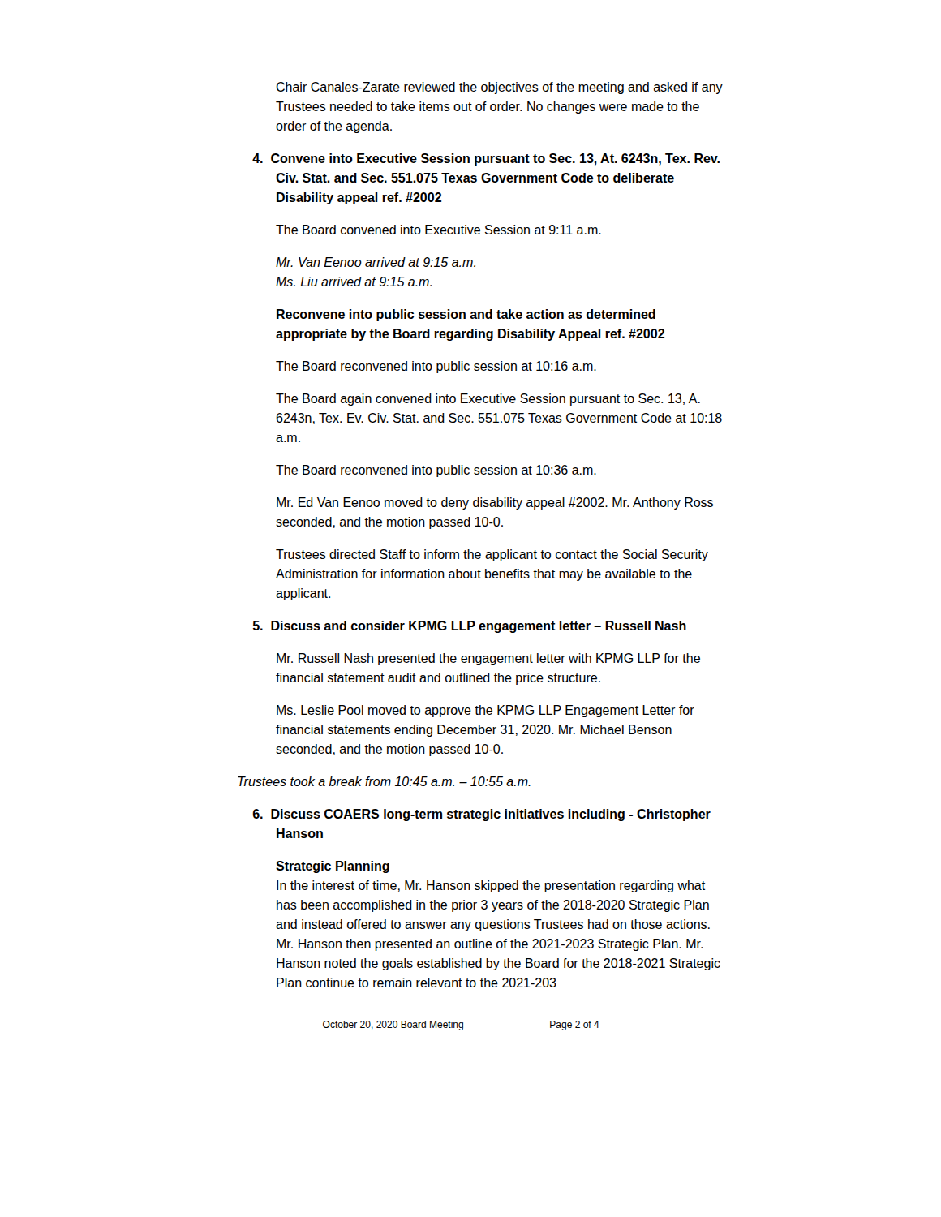Chair Canales-Zarate reviewed the objectives of the meeting and asked if any Trustees needed to take items out of order. No changes were made to the order of the agenda.
4. Convene into Executive Session pursuant to Sec. 13, At. 6243n, Tex. Rev. Civ. Stat. and Sec. 551.075 Texas Government Code to deliberate Disability appeal ref. #2002
The Board convened into Executive Session at 9:11 a.m.
Mr. Van Eenoo arrived at 9:15 a.m.
Ms. Liu arrived at 9:15 a.m.
Reconvene into public session and take action as determined appropriate by the Board regarding Disability Appeal ref. #2002
The Board reconvened into public session at 10:16 a.m.
The Board again convened into Executive Session pursuant to Sec. 13, A. 6243n, Tex. Ev. Civ. Stat. and Sec. 551.075 Texas Government Code at 10:18 a.m.
The Board reconvened into public session at 10:36 a.m.
Mr. Ed Van Eenoo moved to deny disability appeal #2002. Mr. Anthony Ross seconded, and the motion passed 10-0.
Trustees directed Staff to inform the applicant to contact the Social Security Administration for information about benefits that may be available to the applicant.
5. Discuss and consider KPMG LLP engagement letter – Russell Nash
Mr. Russell Nash presented the engagement letter with KPMG LLP for the financial statement audit and outlined the price structure.
Ms. Leslie Pool moved to approve the KPMG LLP Engagement Letter for financial statements ending December 31, 2020. Mr. Michael Benson seconded, and the motion passed 10-0.
Trustees took a break from 10:45 a.m. – 10:55 a.m.
6. Discuss COAERS long-term strategic initiatives including - Christopher Hanson
Strategic Planning
In the interest of time, Mr. Hanson skipped the presentation regarding what has been accomplished in the prior 3 years of the 2018-2020 Strategic Plan and instead offered to answer any questions Trustees had on those actions. Mr. Hanson then presented an outline of the 2021-2023 Strategic Plan. Mr. Hanson noted the goals established by the Board for the 2018-2021 Strategic Plan continue to remain relevant to the 2021-203
October 20, 2020 Board Meeting Page 2 of 4